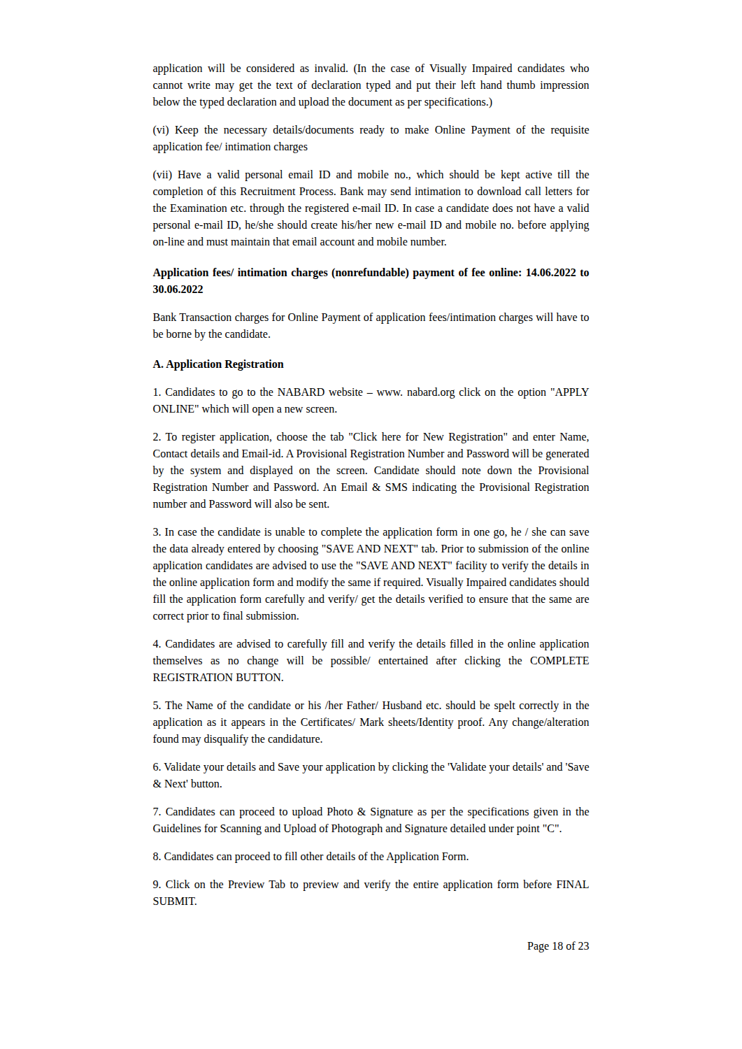application will be considered as invalid. (In the case of Visually Impaired candidates who cannot write may get the text of declaration typed and put their left hand thumb impression below the typed declaration and upload the document as per specifications.)
(vi) Keep the necessary details/documents ready to make Online Payment of the requisite application fee/ intimation charges
(vii) Have a valid personal email ID and mobile no., which should be kept active till the completion of this Recruitment Process. Bank may send intimation to download call letters for the Examination etc. through the registered e-mail ID. In case a candidate does not have a valid personal e-mail ID, he/she should create his/her new e-mail ID and mobile no. before applying on-line and must maintain that email account and mobile number.
Application fees/ intimation charges (nonrefundable) payment of fee online: 14.06.2022 to 30.06.2022
Bank Transaction charges for Online Payment of application fees/intimation charges will have to be borne by the candidate.
A. Application Registration
1. Candidates to go to the NABARD website – www. nabard.org click on the option "APPLY ONLINE" which will open a new screen.
2. To register application, choose the tab "Click here for New Registration" and enter Name, Contact details and Email-id. A Provisional Registration Number and Password will be generated by the system and displayed on the screen. Candidate should note down the Provisional Registration Number and Password. An Email & SMS indicating the Provisional Registration number and Password will also be sent.
3. In case the candidate is unable to complete the application form in one go, he / she can save the data already entered by choosing "SAVE AND NEXT" tab. Prior to submission of the online application candidates are advised to use the "SAVE AND NEXT" facility to verify the details in the online application form and modify the same if required. Visually Impaired candidates should fill the application form carefully and verify/ get the details verified to ensure that the same are correct prior to final submission.
4. Candidates are advised to carefully fill and verify the details filled in the online application themselves as no change will be possible/ entertained after clicking the COMPLETE REGISTRATION BUTTON.
5. The Name of the candidate or his /her Father/ Husband etc. should be spelt correctly in the application as it appears in the Certificates/ Mark sheets/Identity proof. Any change/alteration found may disqualify the candidature.
6. Validate your details and Save your application by clicking the 'Validate your details' and 'Save & Next' button.
7. Candidates can proceed to upload Photo & Signature as per the specifications given in the Guidelines for Scanning and Upload of Photograph and Signature detailed under point "C".
8. Candidates can proceed to fill other details of the Application Form.
9. Click on the Preview Tab to preview and verify the entire application form before FINAL SUBMIT.
Page 18 of 23